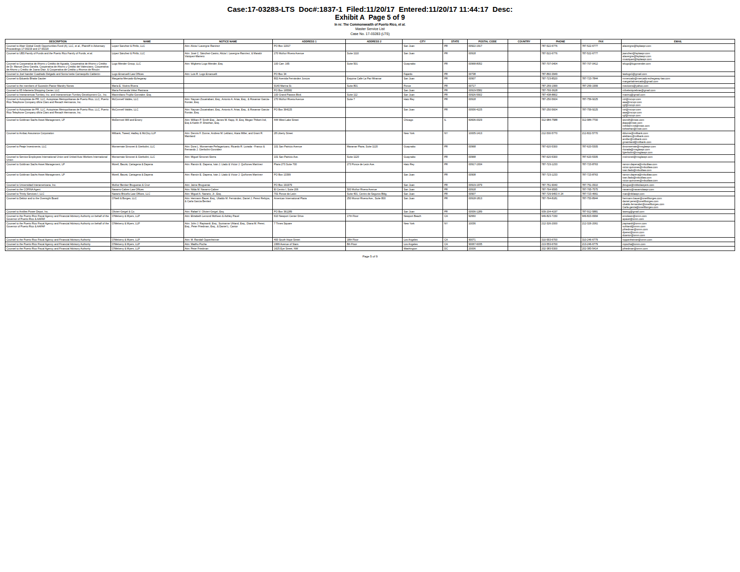Case:17-03283-LTS Doc#:1837-1 Filed:11/20/17 Entered:11/20/17 11:44:17 Desc:
Exhibit A Page 5 of 9
In re: The Commonwealth of Puerto Rico, et al.
Master Service List
Case No. 17-03283 (LTS)
| DESCRIPTION | NAME | NOTICE NAME | ADDRESS 1 | ADDRESS 2 | CITY | STATE | POSTAL CODE | COUNTRY | PHONE | FAX | EMAIL |
| --- | --- | --- | --- | --- | --- | --- | --- | --- | --- | --- | --- |
| Counsel to Altair Global Credit Opportunities Fund (A), LLC, et al., Plaintiff in Adversary Proceedings 17-00219 and 17-00220 | Lopez Sanchez & Pirillo, LLC | Attn: Alicia I Lavergne Ramirez | PO Box 11917 | | San Juan | PR | 00922-1917 | | 787-522-6776 | 787-522-6777 | alavergne@lsplawpr.com |
| Counsel to UBS Family of Funds and the Puerto Rico Family of Funds, et al. | López Sánchez & Pirillo, LLC | Attn: José C. Sánchez-Castro, Alicia I. Lavergne Ramírez, & Maraliz Vázquez-Marrero | 270 Muñoz Rivera Avenue | Suite 1110 | San Juan | PR | 00918 | | 787-522-6776 | 787-522-6777 | jsanchez@lsplawpr.com alavergne@lsplawpr.com mvazquez@lsplawpr.com |
| Counsel to Cooperativa de Ahorro y Crédito de Aguada, Cooperativa de Ahorro y Crédito de Dr. Manuel Zeno Gandía, Cooperativa de Ahorro y Crédito del Valenciano, Cooperativa de Ahorro y Crédito de Juana Díaz, & Cooperativa de Crédito y Ahorros de Rincón | Lugo Mender Group, LLC | Attn: Wigberto Lugo Mender, Esq. | 100 Carr. 165 | Suite 501 | Guaynabo | PR | 00968-8052 | | 787-707-0404 | 787-707-0412 | wlugo@lugomender.com |
| Counsel to Joel Isander Cuadrado Delgado and Sonia Ivette Carrasquillo Calderón | Lugo-Emanuelli Law Offices | Attn: Luis R. Lugo Emanuelli | PO Box 34 | | Fajardo | PR | 00738 | | 787-860-3949 | | lawlugo1@gmail.com |
| Counsel to Eduardo Bhatia Gautier | Margarita Mercado-Echegaray | | 802 Avenida Fernández Juncos | Esquina Calle La Paz Miramar | San Juan | PR | 00907 | | 787-723-8520 | 787-723-7844 | mmercado@mercado-echegaray-law.com margaritalmercado@gmail.com |
| Counsel to the members of Sucesión Pastor Mandry Nones | María E. Vicéns Rivera | | 9140 Marina St. | Suite 801 | Ponce | PR | 00717 | | 787-259-1999 | 787-259-1999 | mevicens@yahoo.com |
| Counsel to 65 Infanteria Shopping Center, LLC | María Fernanda Vélez Pastrana | | PO Box 195582 | | San Juan | PR | 00919-5582 | | 787-793-3628 | | mfvelezquiebras@gmail.com |
| Counsel to Interamericas Turnkey, Inc. and Interamerican Turnkey Development Co., Inc. | Maximiliano Trujillo-Gonzalez, Esq. | | 100 Grand Paseos Blvd. | Suite 112 | San Juan | PR | 00926-5902 | | 787-438-8802 | | maxtruj@gmail.com |
| Counsel to Autopistas de PR, LLC, Autopistas Metropolitanas de Puerto Rico, LLC, Puerto Rico Telephone Company d/b/a Claro and Rexach Hermanos, Inc. | McConnell Valdés, LLC | Attn: Nayuan Zouairabani, Esq., Antonio A. Arias, Esq., & Rosamar García-Fontán, Esq. | 270 Muñoz Rivera Avenue | Suite 7 | Hato Rey | PR | 00918 | | 787-250-5604 | 787-759-9225 | nzt@mcvpr.com aaa@mcvpr.com rgf@mcvpr.com |
| Counsel to Autopistas de PR, LLC, Autopistas Metropolitanas de Puerto Rico, LLC, Puerto Rico Telephone Company d/b/a Claro and Rexach Hermanos, Inc. | McConnell Valdés, LLC | Attn: Nayuan Zouairabani, Esq., Antonio A. Arias, Esq., & Rosamar García-Fontán, Esq. | PO Box 364225 | | San Juan | PR | 00936-4225 | | 787-250-5604 | 787-759-9225 | nzt@mcvpr.com aaa@mcvpr.com rgf@mcvpr.com |
| Counsel to Goldman Sachs Asset Management, LP | McDermott Will and Emery | Attn: William P. Smith Esq., James W. Kapp, III, Esq, Megan Thibert-Ind, Esq & Kaitlin P. Sheehan, Esq. | 444 West Lake Street | | Chicago | IL | 60606-0029 | | 312-984-7588 | 312-984-7700 | wsmith@mwe.com jkapp@mwe.com mthibert-ind@mwe.com ksheehan@mwe.com |
| Counsel to Ambac Assurance Corporation | Milbank, Tweed, Hadley & McCloy LLP | Attn: Dennis F. Dunne, Andrew M. Leblanc, Atara Miller, and Grant R. Mainland | 28 Liberty Street | | New York | NY | 10005-1413 | | 212-530-5770 | 212-822-5770 | ddunne@milbank.com aleblanc@milbank.com amiller@milbank.com gmainland@milbank.com |
| Counsel to Peaje Investments, LLC | Monserrate Simonet & Gierbolini, LLC | Attn: Dora L. Monserrate Peñagarícano, Ricardo R. Lozada - Franco & Fernando J. Gierbolini-González | 101 San Patricio Avenue | Maramar Plaza, Suite 1120 | Guaynabo | PR | 00968 | | 787-620-5300 | 787-620-5305 | dmonserrate@msglawpr.com rlozada@msglawpr.com fgierbolini@msglawpr.com |
| Counsel to Service Employees International Union and United Auto Workers International Union | Monserrate Simonet & Gierbolini, LLC | Attn: Miguel Simonet-Sierra | 101 San Patricio Ave. | Suite 1120 | Guaynabo | PR | 00968 | | 787-620-5300 | 787-620-5305 | msimonet@msglawpr.com |
| Counsel to Goldman Sachs Asset Management, LP | Morell, Bauzá, Cartagena & Dapena | Attn: Ramón E. Dapena, Iván J. Llado & Víctor J. Quiñones Martínez | Plaza 273 Suite 700 | 273 Ponce de León Ave. | Hato Rey | PR | 00917-1934 | | 787-723-1233 | 787-723-8763 | ramon.dapena@mbcdlaw.com victor.quinones@mbcdlaw.com ivan.llado@mbcdlaw.com |
| Counsel to Goldman Sachs Asset Management, LP | Morell, Bauzá, Cartagena & Dapena | Attn: Ramón E. Dapena, Iván J. Llado & Víctor J. Quiñones Martínez | PO Box 13399 | | San Juan | PR | 00908 | | 787-723-1233 | 787-723-8763 | ramon.dapena@mbcdlaw.com ivan.llado@mbcdlaw.com victor.quinones@mbcdlaw.com |
| Counsel to Universidad Interamericana, Inc. | Muñoz Benitez Brugueras & Cruz | Attn: Jaime Brugueras | PO Box 191979 | | San Juan | PR | 00919-1979 | | 787-751-9040 | 787-751-0910 | jbrugue@mbbclawyers.com |
| Counsel to the COFINA Agent | Navarro-Cabrer Law Offices | Attn: Nilda M. Navarro-Cabrer | El Centro I, Suite 206 | 500 Muñoz Rivera Avenue | San Juan | PR | 00918 | | 787-764-9595 | 787-765-7575 | navarro@navarrolawpr.com |
| Counsel to Trinity Services I, LLC | Nazario Briceño Law Offices, LLC | Attn: Miguel A. Nazario, Jr., Esq. | 701 Ponce de León | Suite 401, Centro de Seguros Bldg. | San Juan | PR | 00907 | | 787-729-9453 X 24 | 787-723-4661 | man@nblawpr.com |
| Counsel to Debtor and to the Oversight Board | O'Neill & Borges, LLC | Attn: Hermann Bauer, Esq., Ubaldo M. Fernández, Daniel J. Perez Refojos, & Carla García Benitez | American International Plaza | 250 Munoz Rivera Ave., Suite 800 | San Juan | PR | 00918-1813 | | 787-764-8181 | 787-753-8944 | hermann.bauer@oneillborges.com daniel.perez@oneillborges.com ubaldo.fernandez@oneillborges.com Carla.garcia@oneillborges.com |
| Counsel to Antilles Power Depot, Inc. | Olivieri-Geigel & Co. | Attn: Rafael V. Olivieri-Geigel, Esq. | PO Box 361289 | | San Juan | PR | 00936-1289 | | 939-204-4197 | 787-912-5881 | lawrog@gmail.com |
| Counsel to the Puerto Rico Fiscal Agency and Financial Advisory Authority on behalf of the Governor of Puerto Rico & AAFAF | O'Melveny & Myers, LLP | Attn: Elizabeth Lemond McKeen & Ashley Pavel | 610 Newport Center Drive | 17th Floor | Newport Beach | CA | 92660 | | 949-823-7150 | 949-823-6994 | emckeen@omm.com apavel@omm.com |
| Counsel to the Puerto Rico Fiscal Agency and Financial Advisory Authority on behalf of the Governor of Puerto Rico & AAFAF | O'Melveny & Myers, LLP | Attn: John J. Rapisardi, Esq., Suzzanne Uhland, Esq., Diana M. Perez, Esq., Peter Friedman, Esq., & Daniel L. Cantor | 7 Times Square | | New York | NY | 10036 | | 212-326-2000 | 212-326-2061 | jrapisardi@omm.com suhland@omm.com pfriedman@omm.com dperez@omm.com dcantor@omm.com |
| Counsel to the Puerto Rico Fiscal Agency and Financial Advisory Authority | O'Melveny & Myers, LLP | Attn: M. Randall Oppenheimer | 400 South Hope Street | 18th Floor | Los Angeles | CA | 90071 | | 310-553-6700 | 310-246-6779 | roppenheimer@omm.com |
| Counsel to the Puerto Rico Fiscal Agency and Financial Advisory Authority | O'Melveny & Myers, LLP | Attn: Madhu Pocha | 1999 Avenue of Stars | 8th Floor | Los Angeles | CA | 90067-6035 | | 213-553-6700 | 213-246-6779 | mpocha@omm.com |
| Counsel to the Puerto Rico Fiscal Agency and Financial Advisory Authority | O'Melveny & Myers, LLP | Attn: Peter Friedman | 1625 Eye Street, NW | | Washington | DC | 20006 | | 202-383-5300 | 202-383-5414 | pfriedman@omm.com |
Page 5 of 9